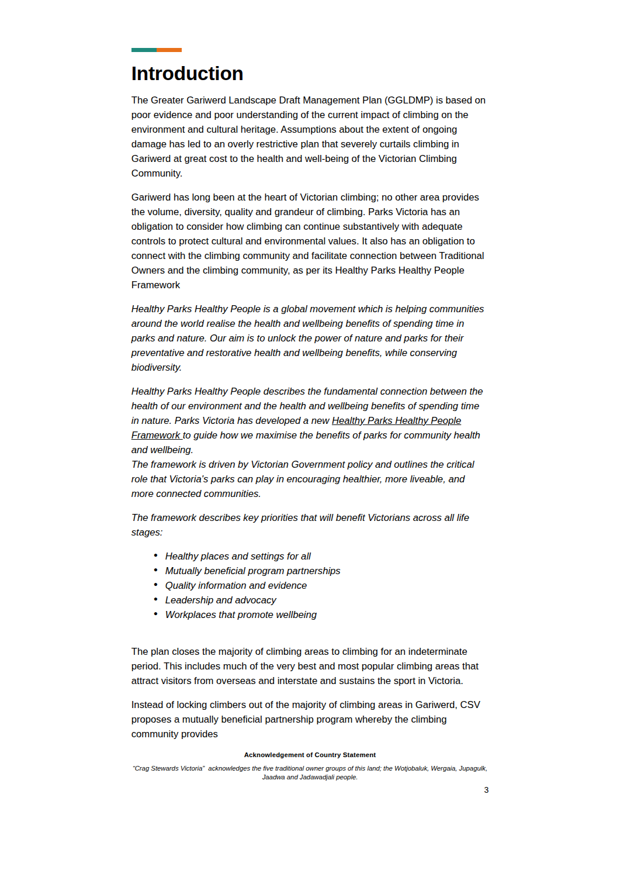Introduction
The Greater Gariwerd Landscape Draft Management Plan (GGLDMP) is based on poor evidence and poor understanding of the current impact of climbing on the environment and cultural heritage. Assumptions about the extent of ongoing damage has led to an overly restrictive plan that severely curtails climbing in Gariwerd at great cost to the health and well-being of the Victorian Climbing Community.
Gariwerd has long been at the heart of Victorian climbing; no other area provides the volume, diversity, quality and grandeur of climbing. Parks Victoria has an obligation to consider how climbing can continue substantively with adequate controls to protect cultural and environmental values. It also has an obligation to connect with the climbing community and facilitate connection between Traditional Owners and the climbing community, as per its Healthy Parks Healthy People Framework
Healthy Parks Healthy People is a global movement which is helping communities around the world realise the health and wellbeing benefits of spending time in parks and nature. Our aim is to unlock the power of nature and parks for their preventative and restorative health and wellbeing benefits, while conserving biodiversity.
Healthy Parks Healthy People describes the fundamental connection between the health of our environment and the health and wellbeing benefits of spending time in nature. Parks Victoria has developed a new Healthy Parks Healthy People Framework to guide how we maximise the benefits of parks for community health and wellbeing.
The framework is driven by Victorian Government policy and outlines the critical role that Victoria's parks can play in encouraging healthier, more liveable, and more connected communities.
The framework describes key priorities that will benefit Victorians across all life stages:
Healthy places and settings for all
Mutually beneficial program partnerships
Quality information and evidence
Leadership and advocacy
Workplaces that promote wellbeing
The plan closes the majority of climbing areas to climbing for an indeterminate period. This includes much of the very best and most popular climbing areas that attract visitors from overseas and interstate and sustains the sport in Victoria.
Instead of locking climbers out of the majority of climbing areas in Gariwerd, CSV proposes a mutually beneficial partnership program whereby the climbing community provides
Acknowledgement of Country Statement
“Crag Stewards Victoria” acknowledges the five traditional owner groups of this land; the Wotjobaluk, Wergaia, Jupagulk, Jaadwa and Jadawadjali people.
3